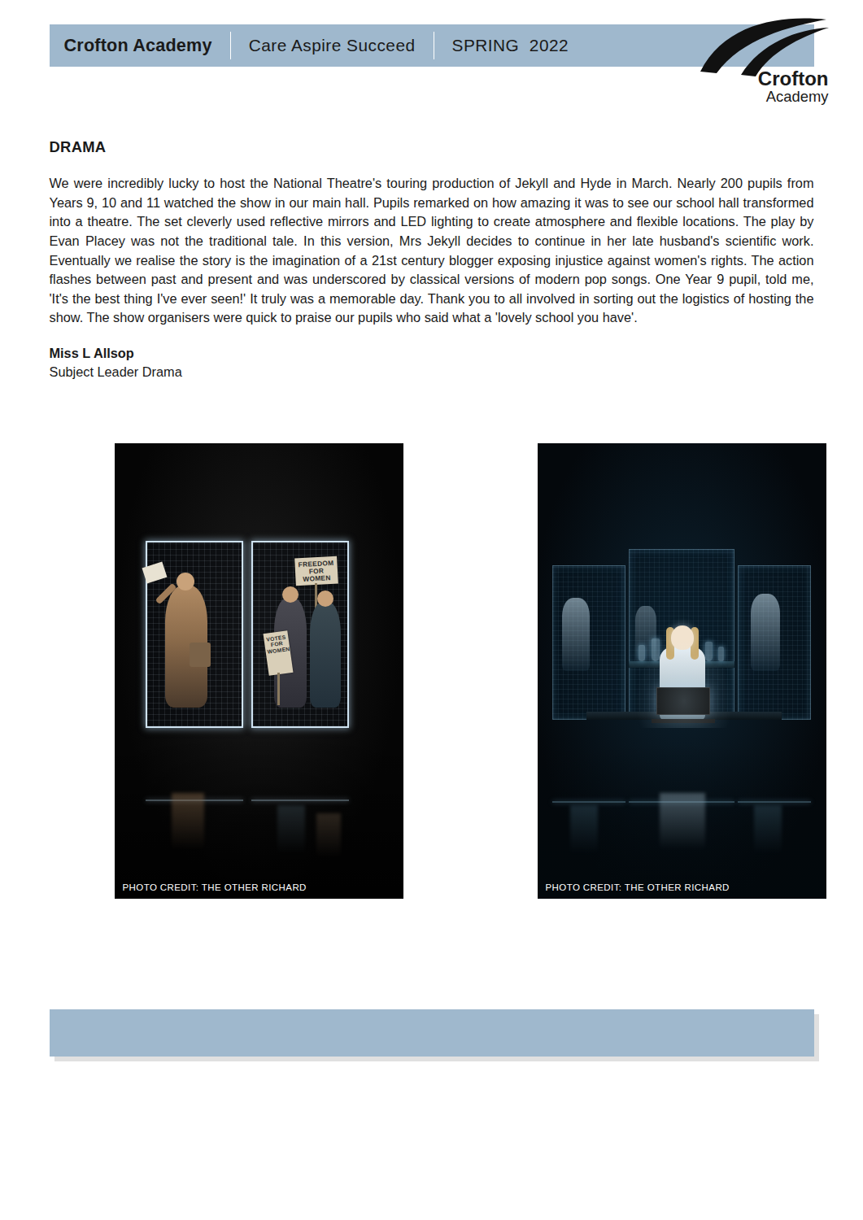Crofton Academy Care Aspire Succeed SPRING 2022
Crofton Academy
DRAMA
We were incredibly lucky to host the National Theatre's touring production of Jekyll and Hyde in March. Nearly 200 pupils from Years 9, 10 and 11 watched the show in our main hall. Pupils remarked on how amazing it was to see our school hall transformed into a theatre. The set cleverly used reflective mirrors and LED lighting to create atmosphere and flexible locations. The play by Evan Placey was not the traditional tale. In this version, Mrs Jekyll decides to continue in her late husband's scientific work. Eventually we realise the story is the imagination of a 21st century blogger exposing injustice against women's rights. The action flashes between past and present and was underscored by classical versions of modern pop songs. One Year 9 pupil, told me, 'It's the best thing I've ever seen!' It truly was a memorable day. Thank you to all involved in sorting out the logistics of hosting the show. The show organisers were quick to praise our pupils who said what a 'lovely school you have'.
Miss L Allsop Subject Leader Drama
FREEDOM
FOR
WOMEN
VOTES
FOR
WOMEN
PHOTO CREDIT: THE OTHER RICHARD
PHOTO CREDIT: THE OTHER RICHARD